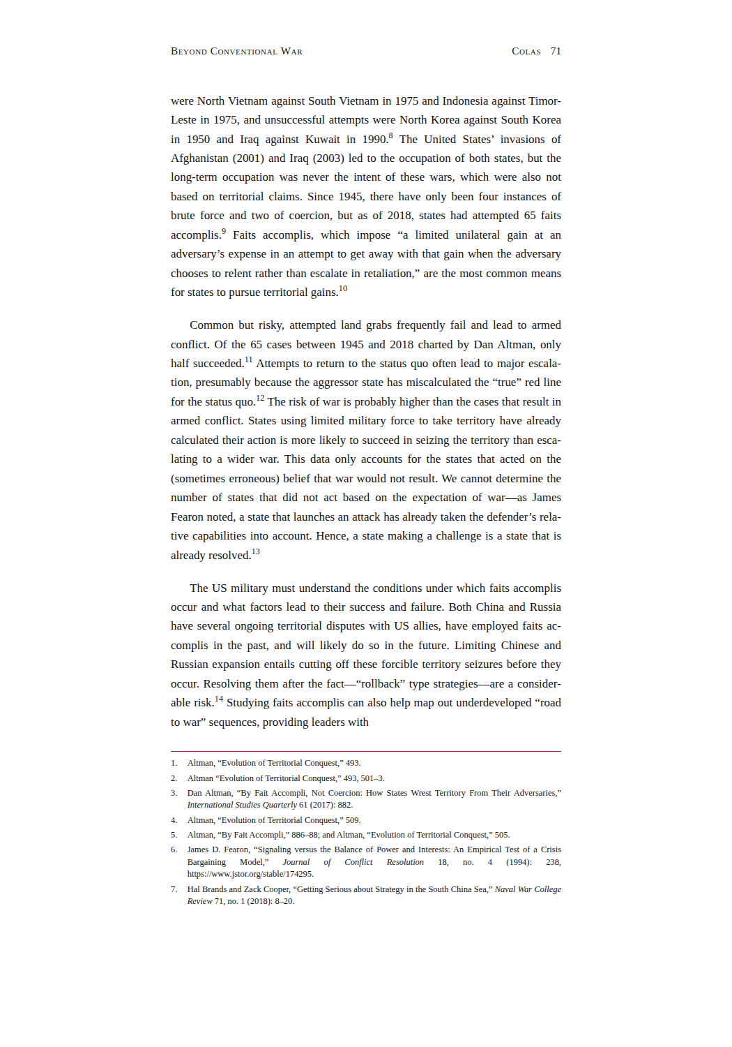Beyond Conventional War Colas 71
were North Vietnam against South Vietnam in 1975 and Indonesia against Timor-Leste in 1975, and unsuccessful attempts were North Korea against South Korea in 1950 and Iraq against Kuwait in 1990.8 The United States’ invasions of Afghanistan (2001) and Iraq (2003) led to the occupation of both states, but the long-term occupation was never the intent of these wars, which were also not based on territorial claims. Since 1945, there have only been four instances of brute force and two of coercion, but as of 2018, states had attempted 65 faits accomplis.9 Faits accomplis, which impose “a limited unilateral gain at an adversary’s expense in an attempt to get away with that gain when the adversary chooses to relent rather than escalate in retaliation,” are the most common means for states to pursue territorial gains.10
Common but risky, attempted land grabs frequently fail and lead to armed conflict. Of the 65 cases between 1945 and 2018 charted by Dan Altman, only half succeeded.11 Attempts to return to the status quo often lead to major escalation, presumably because the aggressor state has miscalculated the “true” red line for the status quo.12 The risk of war is probably higher than the cases that result in armed conflict. States using limited military force to take territory have already calculated their action is more likely to succeed in seizing the territory than escalating to a wider war. This data only accounts for the states that acted on the (sometimes erroneous) belief that war would not result. We cannot determine the number of states that did not act based on the expectation of war—as James Fearon noted, a state that launches an attack has already taken the defender’s relative capabilities into account. Hence, a state making a challenge is a state that is already resolved.13
The US military must understand the conditions under which faits accomplis occur and what factors lead to their success and failure. Both China and Russia have several ongoing territorial disputes with US allies, have employed faits accomplis in the past, and will likely do so in the future. Limiting Chinese and Russian expansion entails cutting off these forcible territory seizures before they occur. Resolving them after the fact—“rollback” type strategies—are a considerable risk.14 Studying faits accomplis can also help map out underdeveloped “road to war” sequences, providing leaders with
Altman, “Evolution of Territorial Conquest,” 493.
Altman “Evolution of Territorial Conquest,” 493, 501–3.
Dan Altman, “By Fait Accompli, Not Coercion: How States Wrest Territory From Their Adversaries,” International Studies Quarterly 61 (2017): 882.
Altman, “Evolution of Territorial Conquest,” 509.
Altman, “By Fait Accompli,” 886–88; and Altman, “Evolution of Territorial Conquest,” 505.
James D. Fearon, “Signaling versus the Balance of Power and Interests: An Empirical Test of a Crisis Bargaining Model,” Journal of Conflict Resolution 18, no. 4 (1994): 238, https://www.jstor.org/stable/174295.
Hal Brands and Zack Cooper, “Getting Serious about Strategy in the South China Sea,” Naval War College Review 71, no. 1 (2018): 8–20.